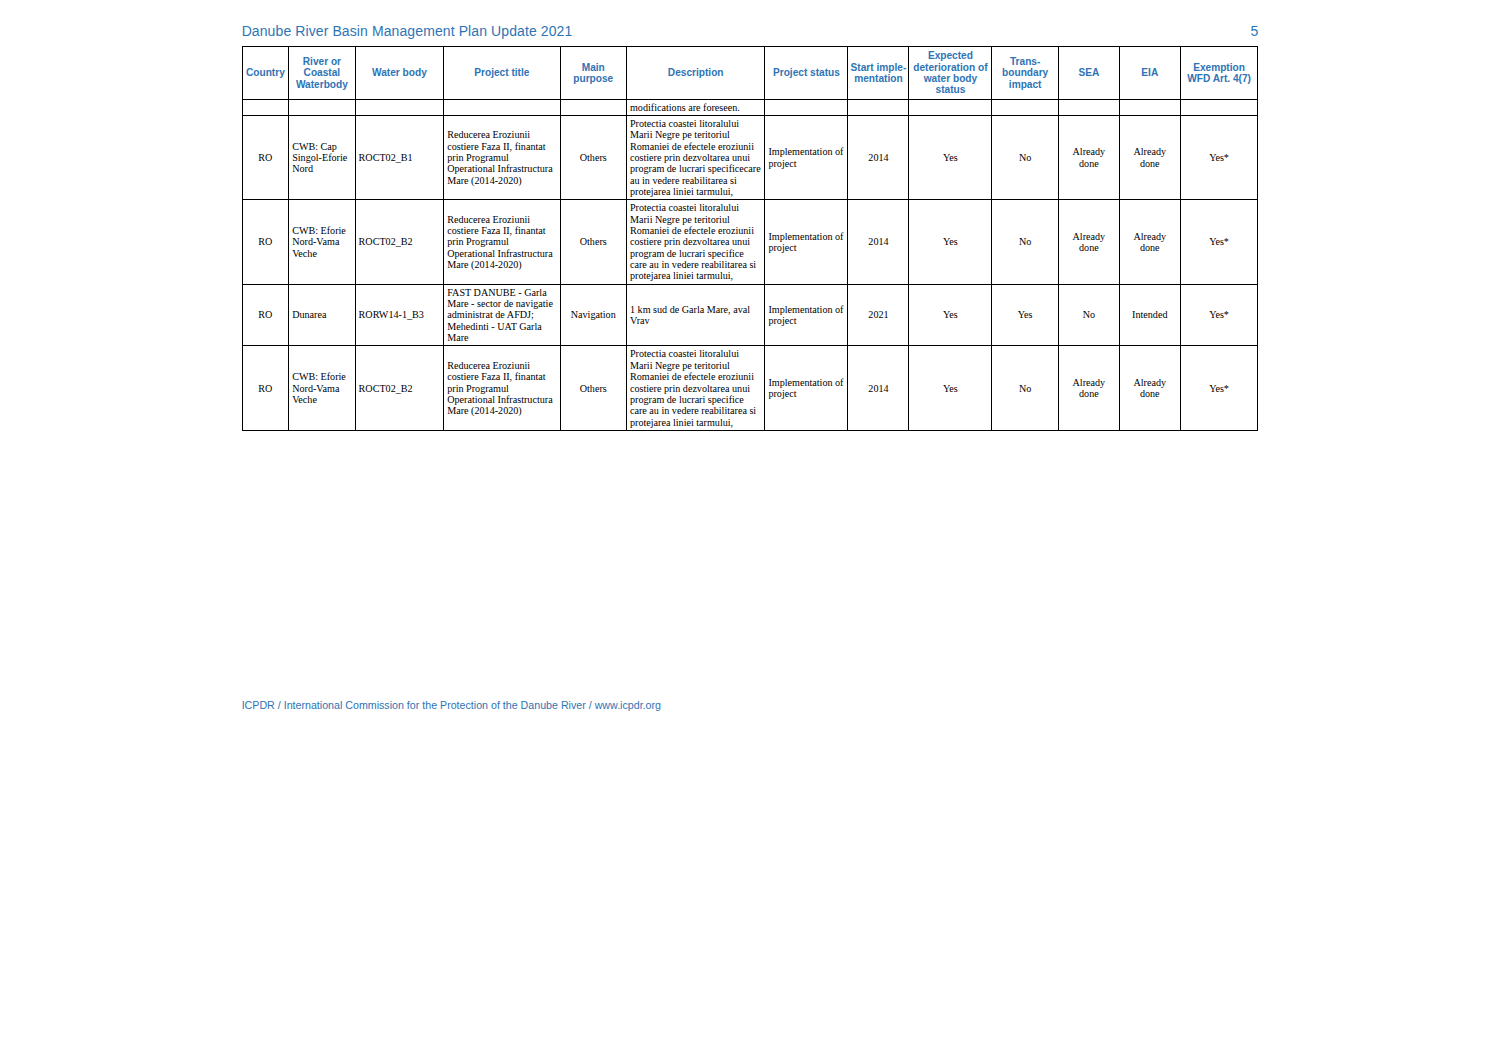Danube River Basin Management Plan Update 2021
5
| Country | River or Coastal Waterbody | Water body | Project title | Main purpose | Description | Project status | Start imple-mentation | Expected deterioration of water body status | Trans-boundary impact | SEA | EIA | Exemption WFD Art. 4(7) |
| --- | --- | --- | --- | --- | --- | --- | --- | --- | --- | --- | --- | --- |
| | | | | | modifications are foreseen. | | | | | | | |
| RO | CWB: Cap Singol-Eforie Nord | ROCT02_B1 | Reducerea Eroziunii costiere Faza II, finantat prin Programul Operational Infrastructura Mare (2014-2020) | Others | Protectia coastei litoralului Marii Negre pe teritoriul Romaniei de efectele eroziunii costiere prin dezvoltarea unui program de lucrari specificecare au in vedere reabilitarea si protejarea liniei tarmului, | Implementation of project | 2014 | Yes | No | Already done | Already done | Yes* |
| RO | CWB: Eforie Nord-Vama Veche | ROCT02_B2 | Reducerea Eroziunii costiere Faza II, finantat prin Programul Operational Infrastructura Mare (2014-2020) | Others | Protectia coastei litoralului Marii Negre pe teritoriul Romaniei de efectele eroziunii costiere prin dezvoltarea unui program de lucrari specifice care au in vedere reabilitarea si protejarea liniei tarmului, | Implementation of project | 2014 | Yes | No | Already done | Already done | Yes* |
| RO | Dunarea | RORW14-1_B3 | FAST DANUBE - Garla Mare - sector de navigatie administrat de AFDJ; Mehedinti - UAT Garla Mare | Navigation | 1 km sud de Garla Mare, aval Vrav | Implementation of project | 2021 | Yes | Yes | No | Intended | Yes* |
| RO | CWB: Eforie Nord-Vama Veche | ROCT02_B2 | Reducerea Eroziunii costiere Faza II, finantat prin Programul Operational Infrastructura Mare (2014-2020) | Others | Protectia coastei litoralului Marii Negre pe teritoriul Romaniei de efectele eroziunii costiere prin dezvoltarea unui program de lucrari specifice care au in vedere reabilitarea si protejarea liniei tarmului, | Implementation of project | 2014 | Yes | No | Already done | Already done | Yes* |
ICPDR / International Commission for the Protection of the Danube River / www.icpdr.org